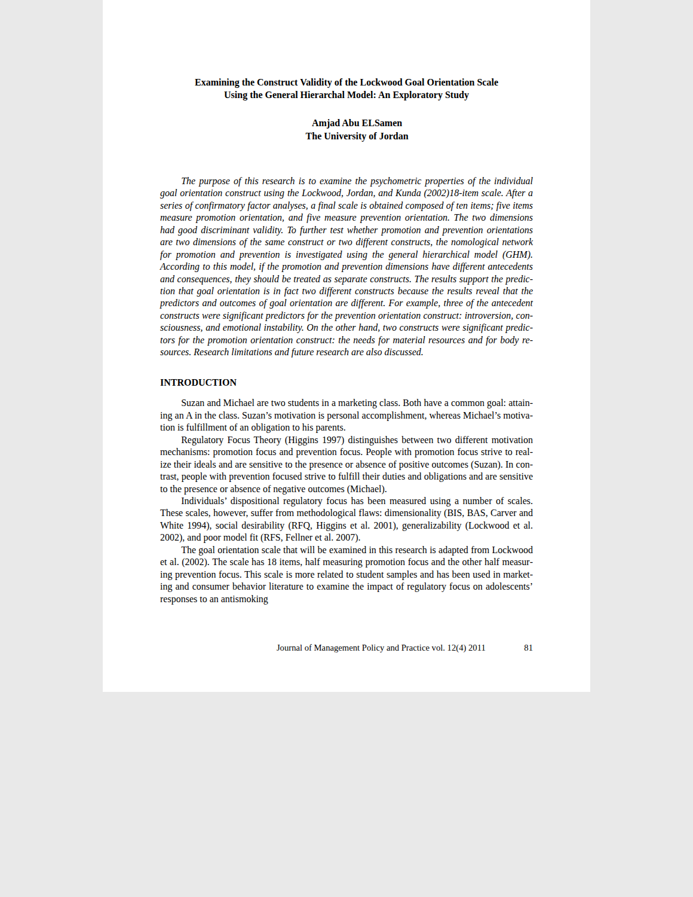Examining the Construct Validity of the Lockwood Goal Orientation Scale
Using the General Hierarchal Model: An Exploratory Study
Amjad Abu ELSamenThe University of Jordan
The purpose of this research is to examine the psychometric properties of the individual goal orientation construct using the Lockwood, Jordan, and Kunda (2002)18-item scale. After a series of confirmatory factor analyses, a final scale is obtained composed of ten items; five items measure promotion orientation, and five measure prevention orientation. The two dimensions had good discriminant validity. To further test whether promotion and prevention orientations are two dimensions of the same construct or two different constructs, the nomological network for promotion and prevention is investigated using the general hierarchical model (GHM). According to this model, if the promotion and prevention dimensions have different antecedents and consequences, they should be treated as separate constructs. The results support the prediction that goal orientation is in fact two different constructs because the results reveal that the predictors and outcomes of goal orientation are different. For example, three of the antecedent constructs were significant predictors for the prevention orientation construct: introversion, consciousness, and emotional instability. On the other hand, two constructs were significant predictors for the promotion orientation construct: the needs for material resources and for body resources. Research limitations and future research are also discussed.
Introduction
Suzan and Michael are two students in a marketing class. Both have a common goal: attaining an A in the class. Suzan’s motivation is personal accomplishment, whereas Michael’s motivation is fulfillment of an obligation to his parents.
Regulatory Focus Theory (Higgins 1997) distinguishes between two different motivation mechanisms: promotion focus and prevention focus. People with promotion focus strive to realize their ideals and are sensitive to the presence or absence of positive outcomes (Suzan). In contrast, people with prevention focused strive to fulfill their duties and obligations and are sensitive to the presence or absence of negative outcomes (Michael).
Individuals’ dispositional regulatory focus has been measured using a number of scales. These scales, however, suffer from methodological flaws: dimensionality (BIS, BAS, Carver and White 1994), social desirability (RFQ, Higgins et al. 2001), generalizability (Lockwood et al. 2002), and poor model fit (RFS, Fellner et al. 2007).
The goal orientation scale that will be examined in this research is adapted from Lockwood et al. (2002). The scale has 18 items, half measuring promotion focus and the other half measuring prevention focus. This scale is more related to student samples and has been used in marketing and consumer behavior literature to examine the impact of regulatory focus on adolescents’ responses to an antismoking
Journal of Management Policy and Practice vol. 12(4) 201181